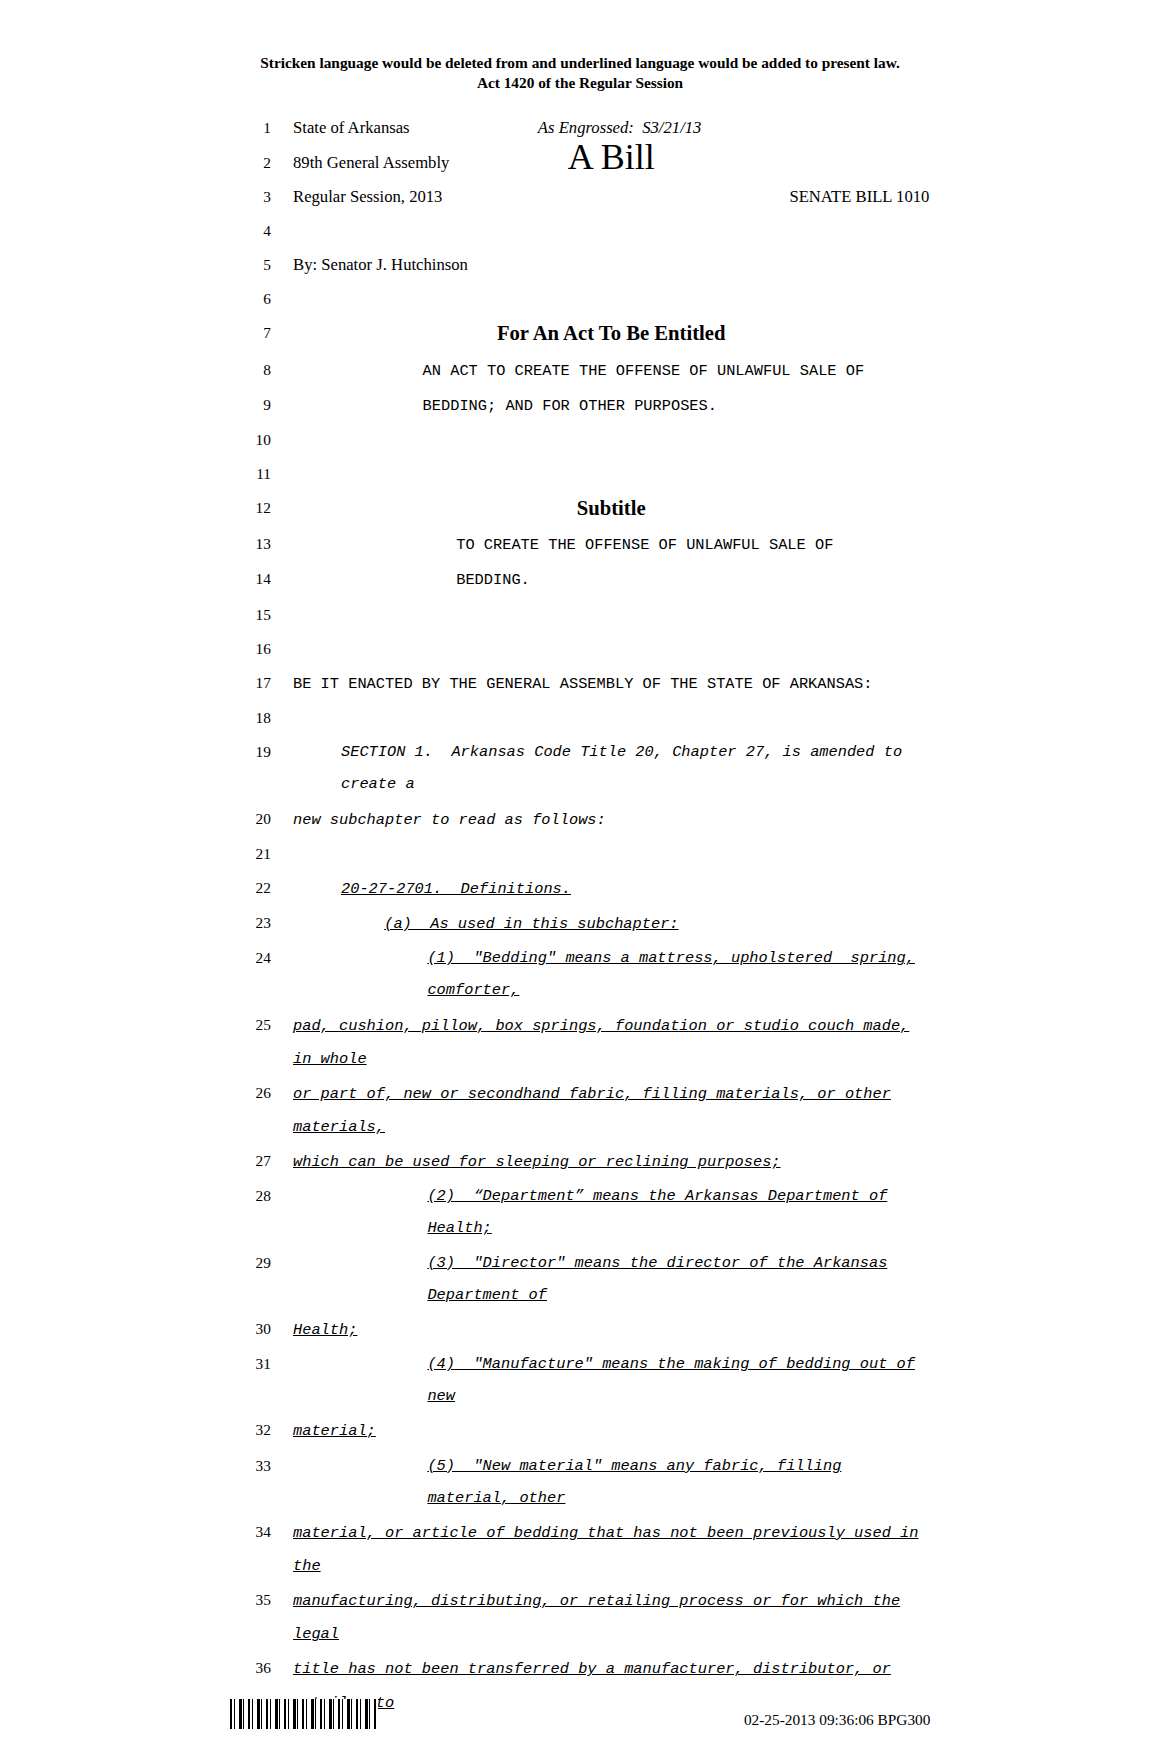Stricken language would be deleted from and underlined language would be added to present law. Act 1420 of the Regular Session
| 1 | State of Arkansas As Engrossed: S3/21/13 |
| 2 | 89th General Assembly A Bill |
| 3 | Regular Session, 2013 SENATE BILL 1010 |
| 4 | |
| 5 | By: Senator J. Hutchinson |
| 6 | |
| 7 | For An Act To Be Entitled |
| 8 | AN ACT TO CREATE THE OFFENSE OF UNLAWFUL SALE OF |
| 9 | BEDDING; AND FOR OTHER PURPOSES. |
| 10 | |
| 11 | |
| 12 | Subtitle |
| 13 | TO CREATE THE OFFENSE OF UNLAWFUL SALE OF |
| 14 | BEDDING. |
| 15 | |
| 16 | |
| 17 | BE IT ENACTED BY THE GENERAL ASSEMBLY OF THE STATE OF ARKANSAS: |
| 18 | |
| 19 | SECTION 1. Arkansas Code Title 20, Chapter 27, is amended to create a |
| 20 | new subchapter to read as follows: |
| 21 | |
| 22 | 20-27-2701. Definitions. |
| 23 | (a) As used in this subchapter: |
| 24 | (1) "Bedding" means a mattress, upholstered spring, comforter, |
| 25 | pad, cushion, pillow, box springs, foundation or studio couch made, in whole |
| 26 | or part of, new or secondhand fabric, filling materials, or other materials, |
| 27 | which can be used for sleeping or reclining purposes; |
| 28 | (2) “Department” means the Arkansas Department of Health; |
| 29 | (3) "Director" means the director of the Arkansas Department of |
| 30 | Health; |
| 31 | (4) "Manufacture" means the making of bedding out of new |
| 32 | material; |
| 33 | (5) "New material" means any fabric, filling material, other |
| 34 | material, or article of bedding that has not been previously used in the |
| 35 | manufacturing, distributing, or retailing process or for which the legal |
| 36 | title has not been transferred by a manufacturer, distributor, or retailer to |
02-25-2013 09:36:06 BPG300